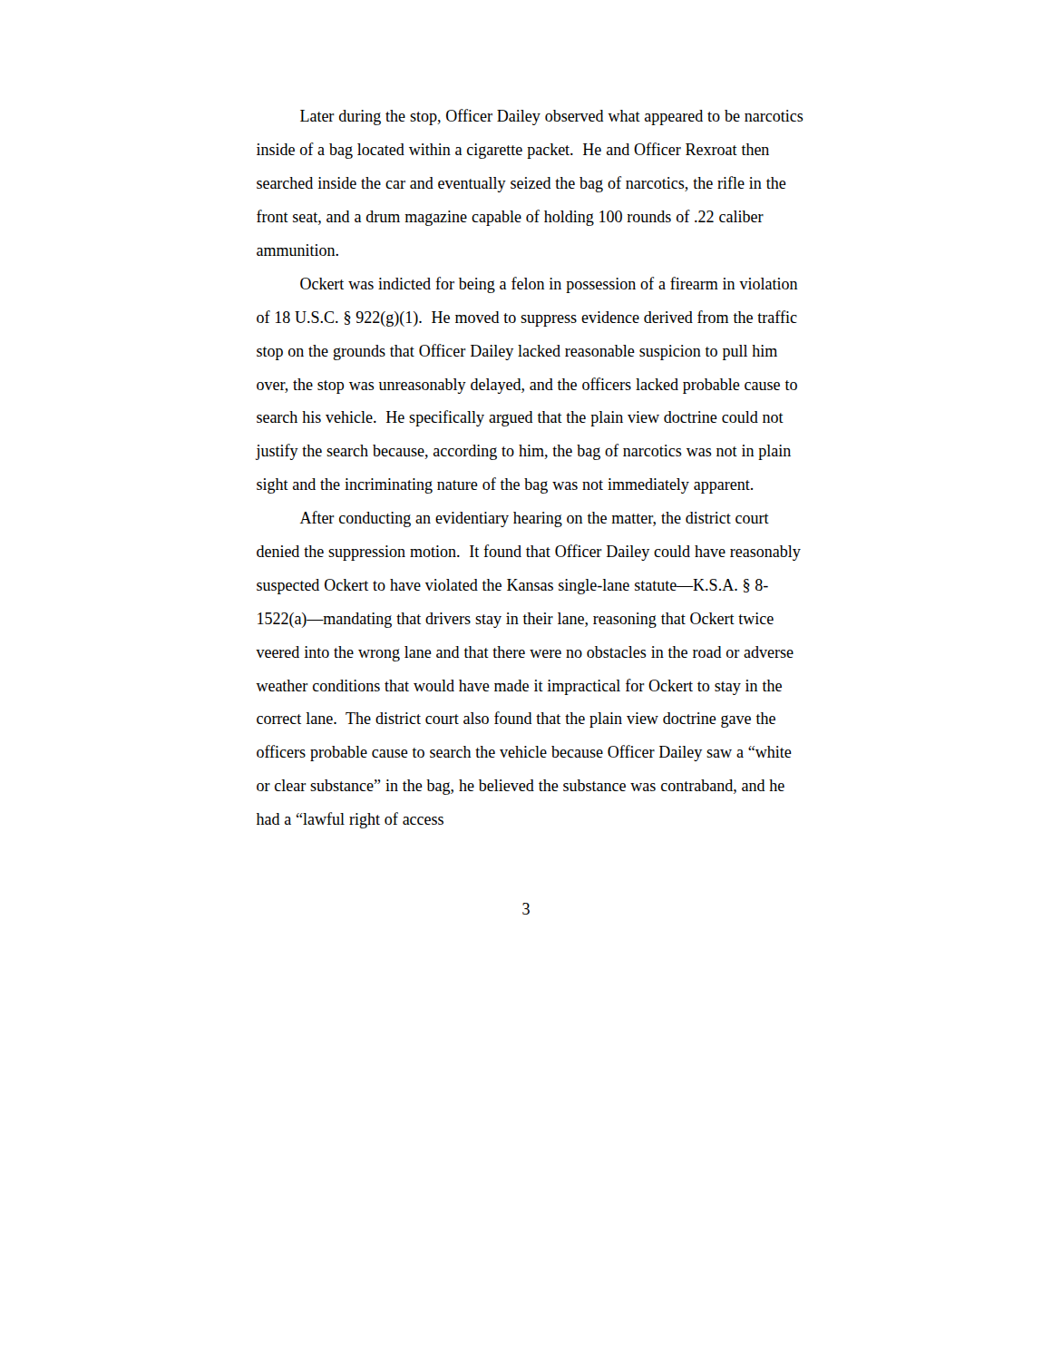Later during the stop, Officer Dailey observed what appeared to be narcotics inside of a bag located within a cigarette packet. He and Officer Rexroat then searched inside the car and eventually seized the bag of narcotics, the rifle in the front seat, and a drum magazine capable of holding 100 rounds of .22 caliber ammunition.
Ockert was indicted for being a felon in possession of a firearm in violation of 18 U.S.C. § 922(g)(1). He moved to suppress evidence derived from the traffic stop on the grounds that Officer Dailey lacked reasonable suspicion to pull him over, the stop was unreasonably delayed, and the officers lacked probable cause to search his vehicle. He specifically argued that the plain view doctrine could not justify the search because, according to him, the bag of narcotics was not in plain sight and the incriminating nature of the bag was not immediately apparent.
After conducting an evidentiary hearing on the matter, the district court denied the suppression motion. It found that Officer Dailey could have reasonably suspected Ockert to have violated the Kansas single-lane statute—K.S.A. § 8-1522(a)—mandating that drivers stay in their lane, reasoning that Ockert twice veered into the wrong lane and that there were no obstacles in the road or adverse weather conditions that would have made it impractical for Ockert to stay in the correct lane. The district court also found that the plain view doctrine gave the officers probable cause to search the vehicle because Officer Dailey saw a “white or clear substance” in the bag, he believed the substance was contraband, and he had a “lawful right of access
3